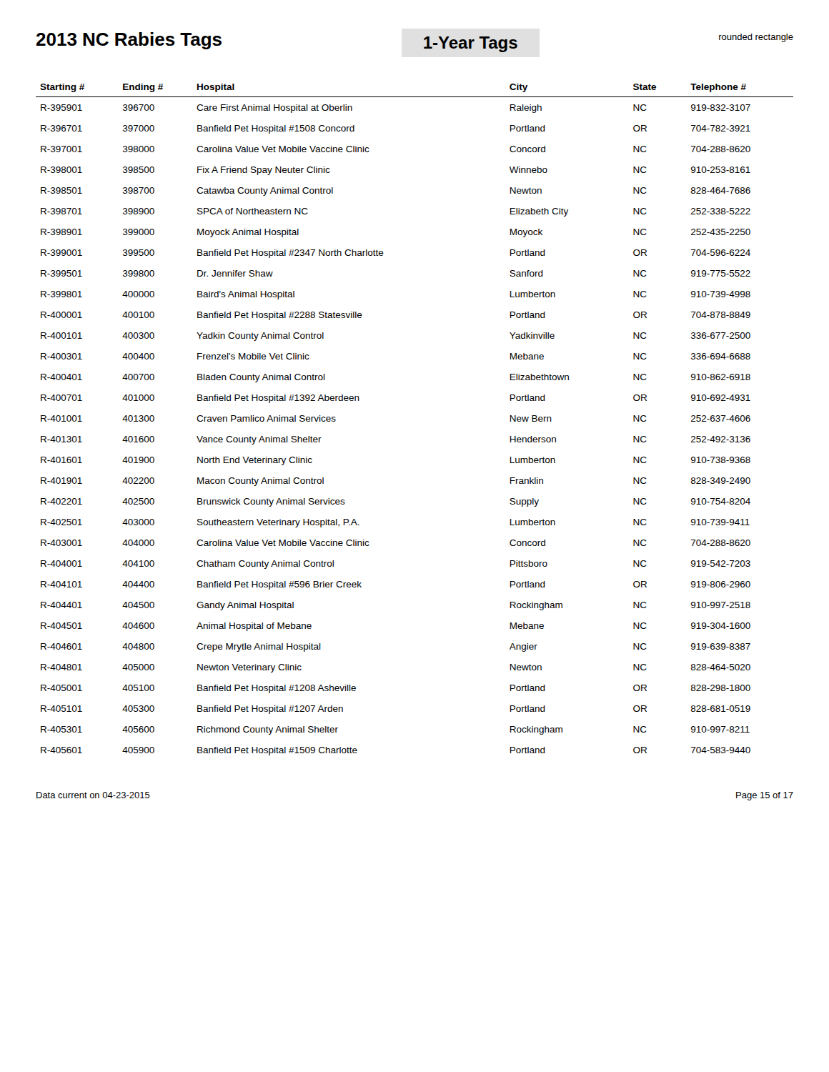2013 NC Rabies Tags
1-Year Tags
rounded rectangle
| Starting # | Ending # | Hospital | City | State | Telephone # |
| --- | --- | --- | --- | --- | --- |
| R-395901 | 396700 | Care First Animal Hospital at Oberlin | Raleigh | NC | 919-832-3107 |
| R-396701 | 397000 | Banfield Pet Hospital #1508 Concord | Portland | OR | 704-782-3921 |
| R-397001 | 398000 | Carolina Value Vet Mobile Vaccine Clinic | Concord | NC | 704-288-8620 |
| R-398001 | 398500 | Fix A Friend Spay Neuter Clinic | Winnebo | NC | 910-253-8161 |
| R-398501 | 398700 | Catawba County Animal Control | Newton | NC | 828-464-7686 |
| R-398701 | 398900 | SPCA of Northeastern NC | Elizabeth City | NC | 252-338-5222 |
| R-398901 | 399000 | Moyock Animal Hospital | Moyock | NC | 252-435-2250 |
| R-399001 | 399500 | Banfield Pet Hospital #2347 North Charlotte | Portland | OR | 704-596-6224 |
| R-399501 | 399800 | Dr. Jennifer Shaw | Sanford | NC | 919-775-5522 |
| R-399801 | 400000 | Baird's Animal Hospital | Lumberton | NC | 910-739-4998 |
| R-400001 | 400100 | Banfield Pet Hospital #2288 Statesville | Portland | OR | 704-878-8849 |
| R-400101 | 400300 | Yadkin County Animal Control | Yadkinville | NC | 336-677-2500 |
| R-400301 | 400400 | Frenzel's Mobile Vet Clinic | Mebane | NC | 336-694-6688 |
| R-400401 | 400700 | Bladen County Animal Control | Elizabethtown | NC | 910-862-6918 |
| R-400701 | 401000 | Banfield Pet Hospital #1392 Aberdeen | Portland | OR | 910-692-4931 |
| R-401001 | 401300 | Craven Pamlico Animal Services | New Bern | NC | 252-637-4606 |
| R-401301 | 401600 | Vance County Animal Shelter | Henderson | NC | 252-492-3136 |
| R-401601 | 401900 | North End Veterinary Clinic | Lumberton | NC | 910-738-9368 |
| R-401901 | 402200 | Macon County Animal Control | Franklin | NC | 828-349-2490 |
| R-402201 | 402500 | Brunswick County Animal Services | Supply | NC | 910-754-8204 |
| R-402501 | 403000 | Southeastern Veterinary Hospital, P.A. | Lumberton | NC | 910-739-9411 |
| R-403001 | 404000 | Carolina Value Vet Mobile Vaccine Clinic | Concord | NC | 704-288-8620 |
| R-404001 | 404100 | Chatham County Animal Control | Pittsboro | NC | 919-542-7203 |
| R-404101 | 404400 | Banfield Pet Hospital #596 Brier Creek | Portland | OR | 919-806-2960 |
| R-404401 | 404500 | Gandy Animal Hospital | Rockingham | NC | 910-997-2518 |
| R-404501 | 404600 | Animal Hospital of Mebane | Mebane | NC | 919-304-1600 |
| R-404601 | 404800 | Crepe Mrytle Animal Hospital | Angier | NC | 919-639-8387 |
| R-404801 | 405000 | Newton Veterinary Clinic | Newton | NC | 828-464-5020 |
| R-405001 | 405100 | Banfield Pet Hospital #1208 Asheville | Portland | OR | 828-298-1800 |
| R-405101 | 405300 | Banfield Pet Hospital #1207 Arden | Portland | OR | 828-681-0519 |
| R-405301 | 405600 | Richmond County Animal Shelter | Rockingham | NC | 910-997-8211 |
| R-405601 | 405900 | Banfield Pet Hospital #1509 Charlotte | Portland | OR | 704-583-9440 |
Data current on 04-23-2015 Page 15 of 17